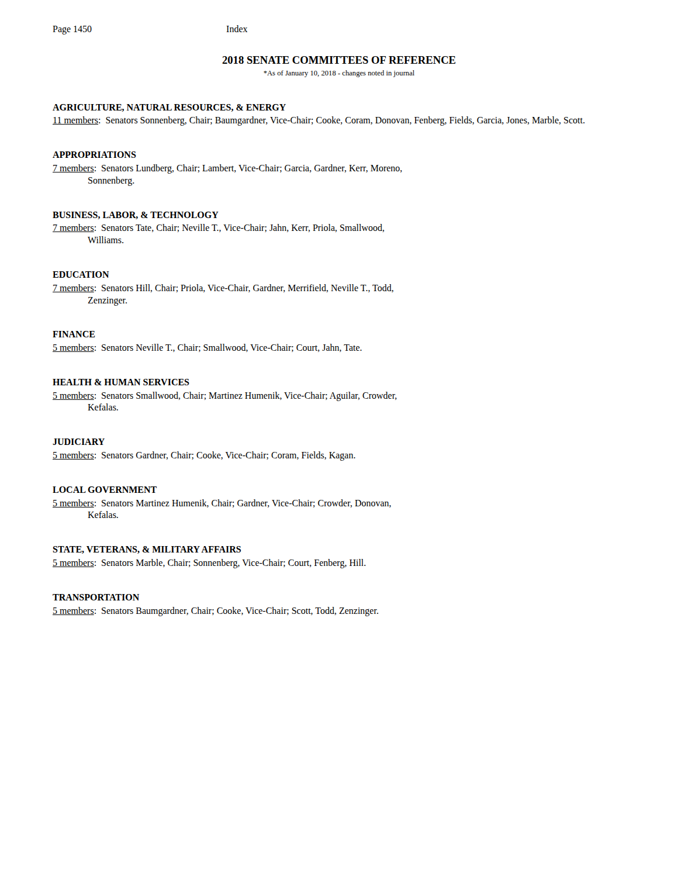Page 1450 Index
2018 SENATE COMMITTEES OF REFERENCE
*As of January 10, 2018 - changes noted in journal
Agriculture, Natural Resources, & Energy
11 members: Senators Sonnenberg, Chair; Baumgardner, Vice-Chair; Cooke, Coram, Donovan, Fenberg, Fields, Garcia, Jones, Marble, Scott.
Appropriations
7 members: Senators Lundberg, Chair; Lambert, Vice-Chair; Garcia, Gardner, Kerr, Moreno,
Sonnenberg.
Business, Labor, & Technology
7 members: Senators Tate, Chair; Neville T., Vice-Chair; Jahn, Kerr, Priola, Smallwood,
Williams.
Education
7 members: Senators Hill, Chair; Priola, Vice-Chair, Gardner, Merrifield, Neville T., Todd,
Zenzinger.
Finance
5 members: Senators Neville T., Chair; Smallwood, Vice-Chair; Court, Jahn, Tate.
Health & Human Services
5 members: Senators Smallwood, Chair; Martinez Humenik, Vice-Chair; Aguilar, Crowder,
Kefalas.
Judiciary
5 members: Senators Gardner, Chair; Cooke, Vice-Chair; Coram, Fields, Kagan.
Local Government
5 members: Senators Martinez Humenik, Chair; Gardner, Vice-Chair; Crowder, Donovan,
Kefalas.
State, Veterans, & Military Affairs
5 members: Senators Marble, Chair; Sonnenberg, Vice-Chair; Court, Fenberg, Hill.
Transportation
5 members: Senators Baumgardner, Chair; Cooke, Vice-Chair; Scott, Todd, Zenzinger.